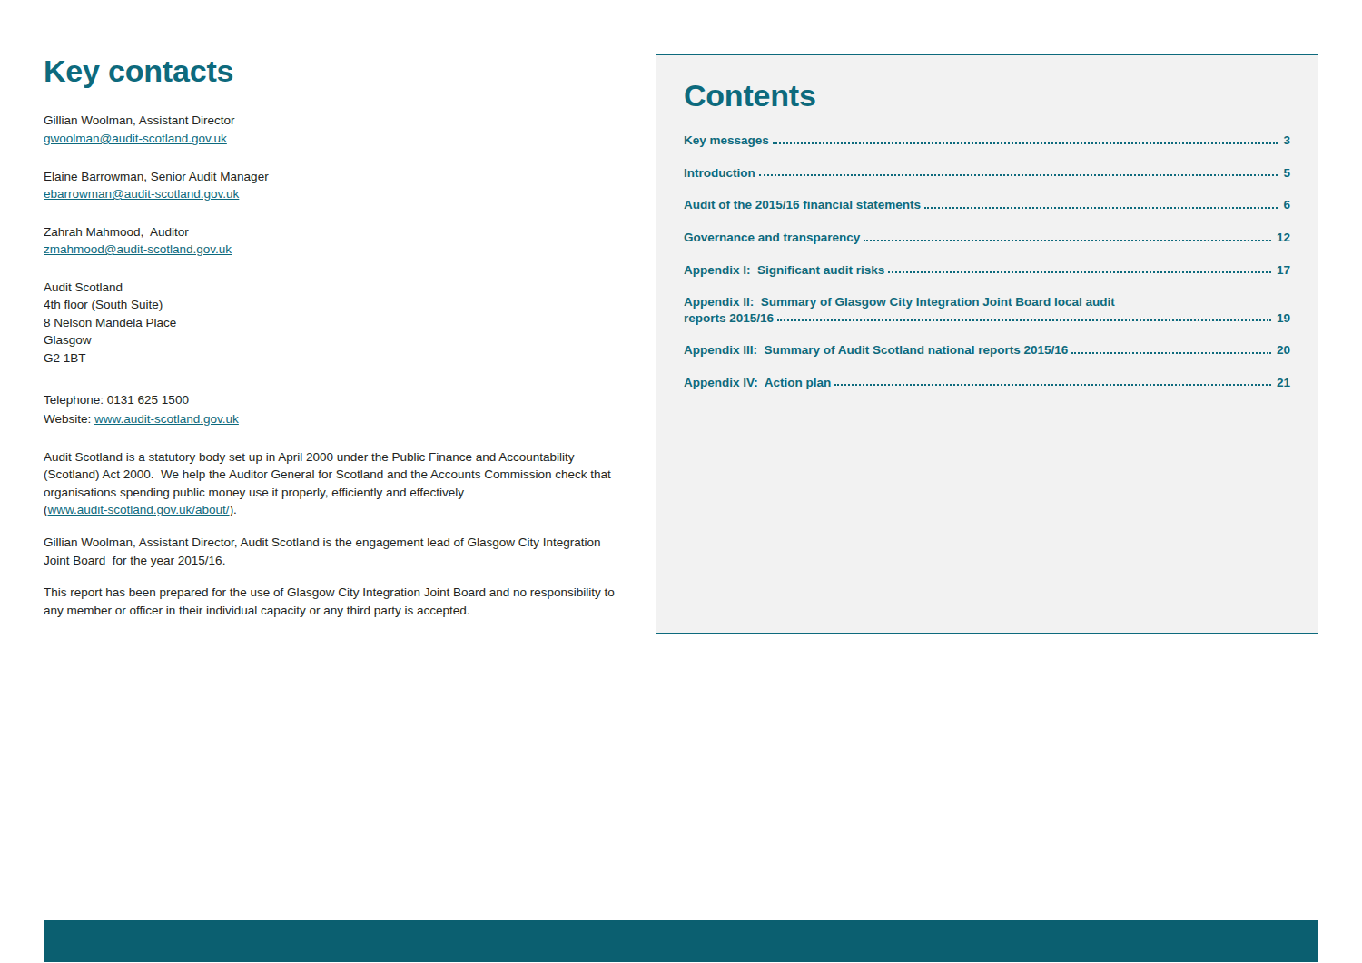Key contacts
Gillian Woolman, Assistant Director
gwoolman@audit-scotland.gov.uk
Elaine Barrowman, Senior Audit Manager
ebarrowman@audit-scotland.gov.uk
Zahrah Mahmood, Auditor
zmahmood@audit-scotland.gov.uk
Audit Scotland
4th floor (South Suite)
8 Nelson Mandela Place
Glasgow
G2 1BT
Telephone: 0131 625 1500
Website: www.audit-scotland.gov.uk
Audit Scotland is a statutory body set up in April 2000 under the Public Finance and Accountability (Scotland) Act 2000. We help the Auditor General for Scotland and the Accounts Commission check that organisations spending public money use it properly, efficiently and effectively
(www.audit-scotland.gov.uk/about/).
Gillian Woolman, Assistant Director, Audit Scotland is the engagement lead of Glasgow City Integration Joint Board for the year 2015/16.
This report has been prepared for the use of Glasgow City Integration Joint Board and no responsibility to any member or officer in their individual capacity or any third party is accepted.
Contents
Key messages 3
Introduction 5
Audit of the 2015/16 financial statements 6
Governance and transparency 12
Appendix I: Significant audit risks 17
Appendix II: Summary of Glasgow City Integration Joint Board local audit reports 2015/16 19
Appendix III: Summary of Audit Scotland national reports 2015/16 20
Appendix IV: Action plan 21